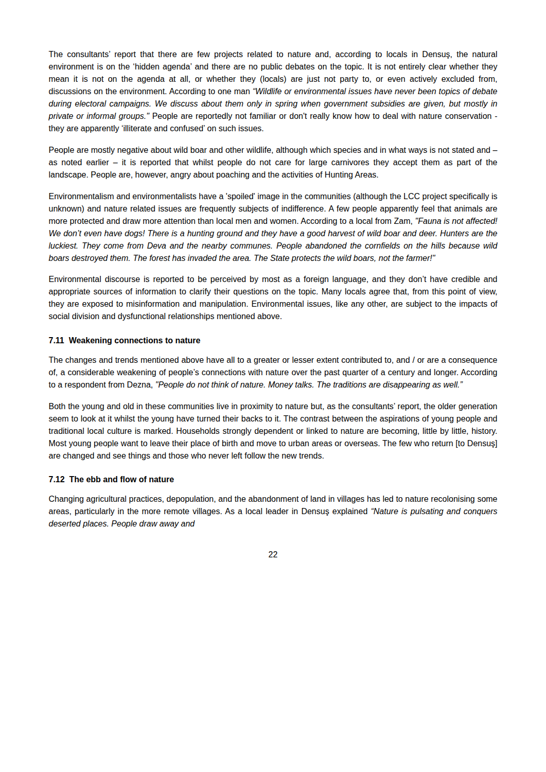The consultants’ report that there are few projects related to nature and, according to locals in Densuş, the natural environment is on the ‘hidden agenda’ and there are no public debates on the topic. It is not entirely clear whether they mean it is not on the agenda at all, or whether they (locals) are just not party to, or even actively excluded from, discussions on the environment. According to one man “Wildlife or environmental issues have never been topics of debate during electoral campaigns. We discuss about them only in spring when government subsidies are given, but mostly in private or informal groups." People are reportedly not familiar or don't really know how to deal with nature conservation - they are apparently ‘illiterate and confused’ on such issues.
People are mostly negative about wild boar and other wildlife, although which species and in what ways is not stated and – as noted earlier – it is reported that whilst people do not care for large carnivores they accept them as part of the landscape. People are, however, angry about poaching and the activities of Hunting Areas.
Environmentalism and environmentalists have a 'spoiled' image in the communities (although the LCC project specifically is unknown) and nature related issues are frequently subjects of indifference. A few people apparently feel that animals are more protected and draw more attention than local men and women. According to a local from Zam, "Fauna is not affected! We don’t even have dogs! There is a hunting ground and they have a good harvest of wild boar and deer. Hunters are the luckiest. They come from Deva and the nearby communes. People abandoned the cornfields on the hills because wild boars destroyed them. The forest has invaded the area. The State protects the wild boars, not the farmer!"
Environmental discourse is reported to be perceived by most as a foreign language, and they don’t have credible and appropriate sources of information to clarify their questions on the topic. Many locals agree that, from this point of view, they are exposed to misinformation and manipulation. Environmental issues, like any other, are subject to the impacts of social division and dysfunctional relationships mentioned above.
7.11 Weakening connections to nature
The changes and trends mentioned above have all to a greater or lesser extent contributed to, and / or are a consequence of, a considerable weakening of people’s connections with nature over the past quarter of a century and longer. According to a respondent from Dezna, "People do not think of nature. Money talks. The traditions are disappearing as well.”
Both the young and old in these communities live in proximity to nature but, as the consultants’ report, the older generation seem to look at it whilst the young have turned their backs to it. The contrast between the aspirations of young people and traditional local culture is marked. Households strongly dependent or linked to nature are becoming, little by little, history. Most young people want to leave their place of birth and move to urban areas or overseas. The few who return [to Densuş] are changed and see things and those who never left follow the new trends.
7.12 The ebb and flow of nature
Changing agricultural practices, depopulation, and the abandonment of land in villages has led to nature recolonising some areas, particularly in the more remote villages. As a local leader in Densuş explained “Nature is pulsating and conquers deserted places. People draw away and
22